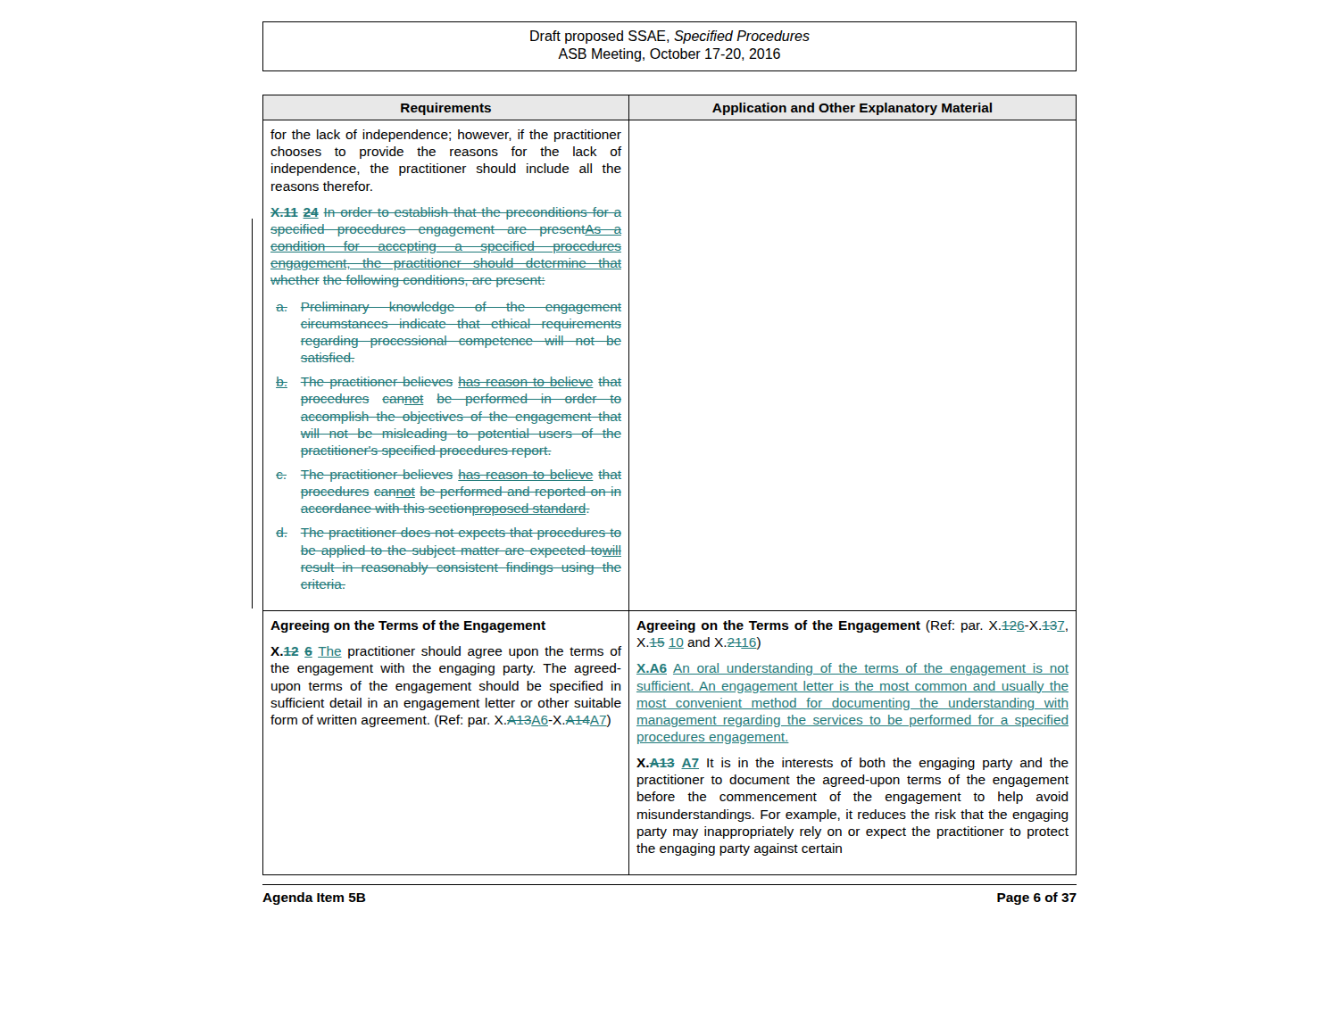Draft proposed SSAE, Specified Procedures
ASB Meeting, October 17-20, 2016
| Requirements | Application and Other Explanatory Material |
| --- | --- |
| for the lack of independence; however, if the practitioner chooses to provide the reasons for the lack of independence, the practitioner should include all the reasons therefor. X.11 24 In order to establish that the preconditions for a specified procedures engagement are present As a condition for accepting a specified procedures engagement, the practitioner should determine that whether the following conditions, are present: a. Preliminary knowledge of the engagement circumstances indicate that ethical requirements regarding processional competence will not be satisfied. b. The practitioner believes has reason to believe that procedures can not be performed in order to accomplish the objectives of the engagement that will not be misleading to potential users of the practitioner's specified procedures report. c. The practitioner believes has reason to believe that procedures can not be performed and reported on in accordance with this section proposed standard . d. The practitioner does not expects that procedures to be applied to the subject matter are expected to will result in reasonably consistent findings using the criteria. | |
| Agreeing on the Terms of the Engagement X. 12 6 The practitioner should agree upon the terms of the engagement with the engaging party. The agreed-upon terms of the engagement should be specified in sufficient detail in an engagement letter or other suitable form of written agreement. (Ref: par. X. A13 A6 -X. A14 A7 ) | Agreeing on the Terms of the Engagement (Ref: par. X. 12 6 -X. 13 7 , X. 15 10 and X. 21 16 ) X.A6 An oral understanding of the terms of the engagement is not sufficient. An engagement letter is the most common and usually the most convenient method for documenting the understanding with management regarding the services to be performed for a specified procedures engagement. X. A13 A7 It is in the interests of both the engaging party and the practitioner to document the agreed-upon terms of the engagement before the commencement of the engagement to help avoid misunderstandings. For example, it reduces the risk that the engaging party may inappropriately rely on or expect the practitioner to protect the engaging party against certain |
Agenda Item 5B
Page 6 of 37